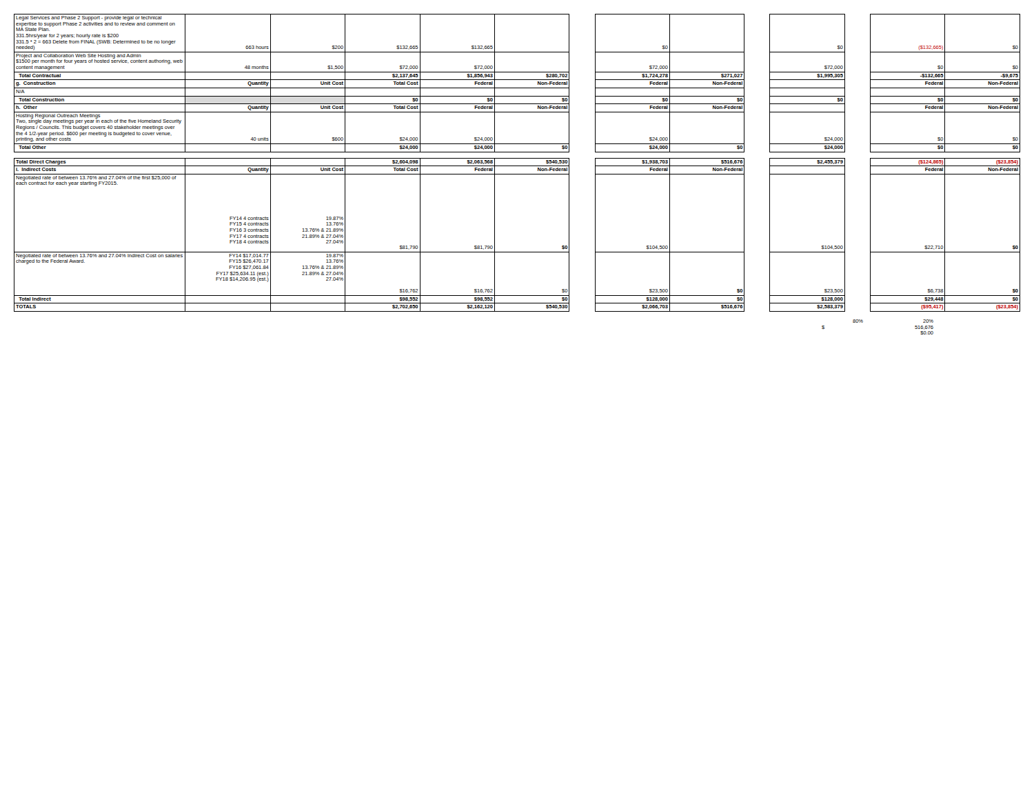| Legal Services and Phase 2 Support - provide legal or technical expertise to support Phase 2 activities and to review and comment on MA State Plan. 331.5hrs/year for 2 years; hourly rate is $200 331.5 * 2 = 663 Delete from FINAL (SWB: Determined to be no longer needed) | 663 hours | $200 | $132,665 | $132,665 | | | | $0 | | | | $0 | | | ($132,665) | $0 |
| Project and Collaboration Web Site Hosting and Admin $1500 per month for four years of hosted service, content authoring, web content management | 48 months | $1,500 | $72,000 | $72,000 | | | | $72,000 | | | | $72,000 | | | $0 | $0 |
| Total Contractual | | | $2,137,645 | $1,856,943 | $280,702 | | | $1,724,278 | $271,027 | | | $1,995,305 | | | -$132,665 | -$9,675 |
| g. Construction | Quantity | Unit Cost | Total Cost | Federal | Non-Federal | | | Federal | Non-Federal | | | | | | Federal | Non-Federal |
| N/A | | | | | | | | | | | | | | | | |
| Total Construction | | | $0 | $0 | $0 | | | $0 | $0 | | | $0 | | | $0 | $0 |
| h. Other | Quantity | Unit Cost | Total Cost | Federal | Non-Federal | | | Federal | Non-Federal | | | | | | Federal | Non-Federal |
| Hosting Regional Outreach Meetings Two, single day meetings per year in each of the five Homeland Security Regions / Councils. This budget covers 40 stakeholder meetings over the 4 1/2-year period. $600 per meeting is budgeted to cover venue, printing, and other costs | 40 units | $600 | $24,000 | $24,000 | | | | $24,000 | | | | $24,000 | | | $0 | $0 |
| Total Other | | | $24,000 | $24,000 | $0 | | | $24,000 | $0 | | | $24,000 | | | $0 | $0 |
| Total Direct Charges | | | $2,604,098 | $2,063,568 | $540,530 | | | $1,938,703 | $516,676 | | | $2,455,379 | | | ($124,865) | ($23,854) |
| i. Indirect Costs | Quantity | Unit Cost | Total Cost | Federal | Non-Federal | | | Federal | Non-Federal | | | | | | Federal | Non-Federal |
| Negotiated rate of between 13.76% and 27.04% of the first $25,000 of each contract for each year starting FY2015. | FY14 4 contracts FY15 4 contracts FY16 3 contracts FY17 4 contracts FY18 4 contracts | 19.87% 13.76% 13.76% & 21.89% 21.89% & 27.04% 27.04% | $81,790 | $81,790 | $0 | | | $104,500 | | | | $104,500 | | | $22,710 | $0 |
| Negotiated rate of between 13.76% and 27.04% Indirect Cost on salaries charged to the Federal Award. | FY14 $17,014.77 FY15 $26,470.17 FY16 $27,061.84 FY17 $25,634.11 (est.) FY18 $14,206.95 (est.) | 19.87% 13.76% 13.76% & 21.89% 21.89% & 27.04% 27.04% | $16,762 | $16,762 | $0 | | | $23,500 | $0 | | | $23,500 | | | $6,738 | $0 |
| Total Indirect | | | $98,552 | $98,552 | $0 | | | $128,000 | $0 | | | $128,000 | | | $29,448 | $0 |
| TOTALS | | | $2,702,650 | $2,162,120 | $540,530 | | | $2,066,703 | $516,676 | | | $2,583,379 | | | ($95,417) | ($23,854) |
| 80% | 20% |
| $ | 516,676 |
| | $0.00 |